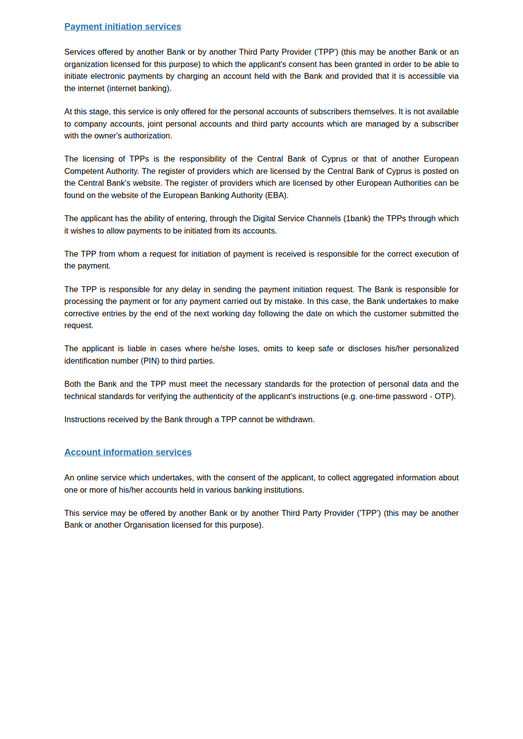Payment initiation services
Services offered by another Bank or by another Third Party Provider ('TPP') (this may be another Bank or an organization licensed for this purpose) to which the applicant's consent has been granted in order to be able to initiate electronic payments by charging an account held with the Bank and provided that it is accessible via the internet (internet banking).
At this stage, this service is only offered for the personal accounts of subscribers themselves. It is not available to company accounts, joint personal accounts and third party accounts which are managed by a subscriber with the owner's authorization.
The licensing of TPPs is the responsibility of the Central Bank of Cyprus or that of another European Competent Authority. The register of providers which are licensed by the Central Bank of Cyprus is posted on the Central Bank's website. The register of providers which are licensed by other European Authorities can be found on the website of the European Banking Authority (EBA).
The applicant has the ability of entering, through the Digital Service Channels (1bank) the TPPs through which it wishes to allow payments to be initiated from its accounts.
The TPP from whom a request for initiation of payment is received is responsible for the correct execution of the payment.
The TPP is responsible for any delay in sending the payment initiation request. The Bank is responsible for processing the payment or for any payment carried out by mistake. In this case, the Bank undertakes to make corrective entries by the end of the next working day following the date on which the customer submitted the request.
The applicant is liable in cases where he/she loses, omits to keep safe or discloses his/her personalized identification number (PIN) to third parties.
Both the Bank and the TPP must meet the necessary standards for the protection of personal data and the technical standards for verifying the authenticity of the applicant's instructions (e.g. one-time password - OTP).
Instructions received by the Bank through a TPP cannot be withdrawn.
Account information services
An online service which undertakes, with the consent of the applicant, to collect aggregated information about one or more of his/her accounts held in various banking institutions.
This service may be offered by another Bank or by another Third Party Provider ('TPP') (this may be another Bank or another Organisation licensed for this purpose).